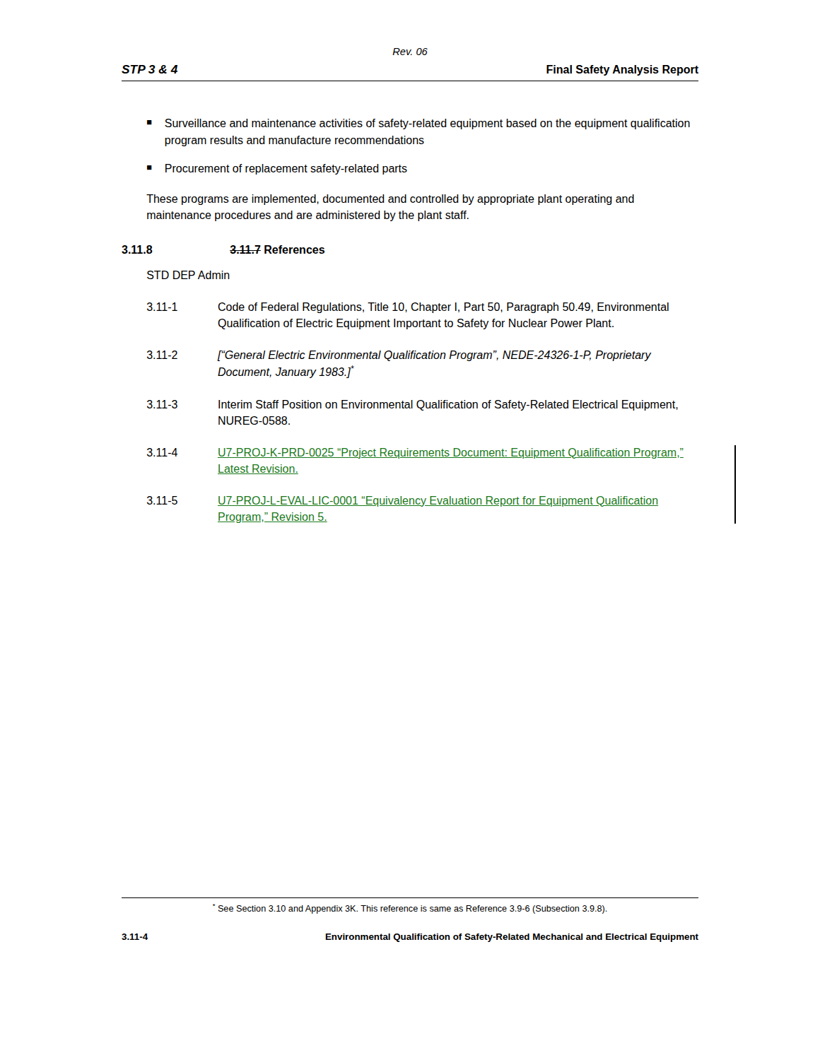Rev. 06
STP 3 & 4 Final Safety Analysis Report
Surveillance and maintenance activities of safety-related equipment based on the equipment qualification program results and manufacture recommendations
Procurement of replacement safety-related parts
These programs are implemented, documented and controlled by appropriate plant operating and maintenance procedures and are administered by the plant staff.
3.11.8 3.11.7 References
STD DEP Admin
3.11-1
Code of Federal Regulations, Title 10, Chapter I, Part 50, Paragraph 50.49, Environmental Qualification of Electric Equipment Important to Safety for Nuclear Power Plant.
3.11-2
[“General Electric Environmental Qualification Program”, NEDE-24326-1-P, Proprietary Document, January 1983.]*
3.11-3
Interim Staff Position on Environmental Qualification of Safety-Related Electrical Equipment, NUREG-0588.
3.11-4
U7-PROJ-K-PRD-0025 “Project Requirements Document: Equipment Qualification Program,” Latest Revision.
3.11-5
U7-PROJ-L-EVAL-LIC-0001 “Equivalency Evaluation Report for Equipment Qualification Program,” Revision 5.
* See Section 3.10 and Appendix 3K. This reference is same as Reference 3.9-6 (Subsection 3.9.8).
3.11-4 Environmental Qualification of Safety-Related Mechanical and Electrical Equipment